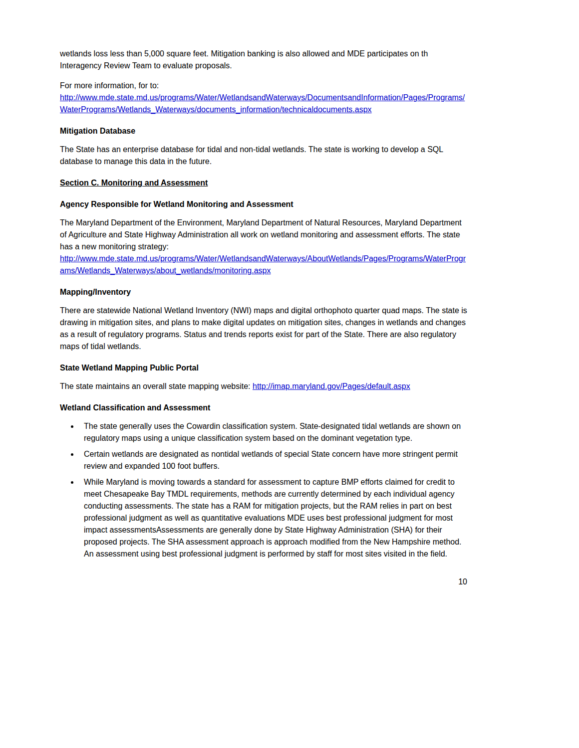wetlands loss less than 5,000 square feet. Mitigation banking is also allowed and MDE participates on th Interagency Review Team to evaluate proposals.
For more information, for to:
http://www.mde.state.md.us/programs/Water/WetlandsandWaterways/DocumentsandInformation/Pages/Programs/WaterPrograms/Wetlands_Waterways/documents_information/technicaldocuments.aspx
Mitigation Database
The State has an enterprise database for tidal and non-tidal wetlands. The state is working to develop a SQL database to manage this data in the future.
Section C. Monitoring and Assessment
Agency Responsible for Wetland Monitoring and Assessment
The Maryland Department of the Environment, Maryland Department of Natural Resources, Maryland Department of Agriculture and State Highway Administration all work on wetland monitoring and assessment efforts. The state has a new monitoring strategy:
http://www.mde.state.md.us/programs/Water/WetlandsandWaterways/AboutWetlands/Pages/Programs/WaterPrograms/Wetlands_Waterways/about_wetlands/monitoring.aspx
Mapping/Inventory
There are statewide National Wetland Inventory (NWI) maps and digital orthophoto quarter quad maps. The state is drawing in mitigation sites, and plans to make digital updates on mitigation sites, changes in wetlands and changes as a result of regulatory programs. Status and trends reports exist for part of the State. There are also regulatory maps of tidal wetlands.
State Wetland Mapping Public Portal
The state maintains an overall state mapping website: http://imap.maryland.gov/Pages/default.aspx
Wetland Classification and Assessment
The state generally uses the Cowardin classification system. State-designated tidal wetlands are shown on regulatory maps using a unique classification system based on the dominant vegetation type.
Certain wetlands are designated as nontidal wetlands of special State concern have more stringent permit review and expanded 100 foot buffers.
While Maryland is moving towards a standard for assessment to capture BMP efforts claimed for credit to meet Chesapeake Bay TMDL requirements, methods are currently determined by each individual agency conducting assessments. The state has a RAM for mitigation projects, but the RAM relies in part on best professional judgment as well as quantitative evaluations MDE uses best professional judgment for most impact assessmentsAssessments are generally done by State Highway Administration (SHA) for their proposed projects. The SHA assessment approach is approach modified from the New Hampshire method. An assessment using best professional judgment is performed by staff for most sites visited in the field.
10